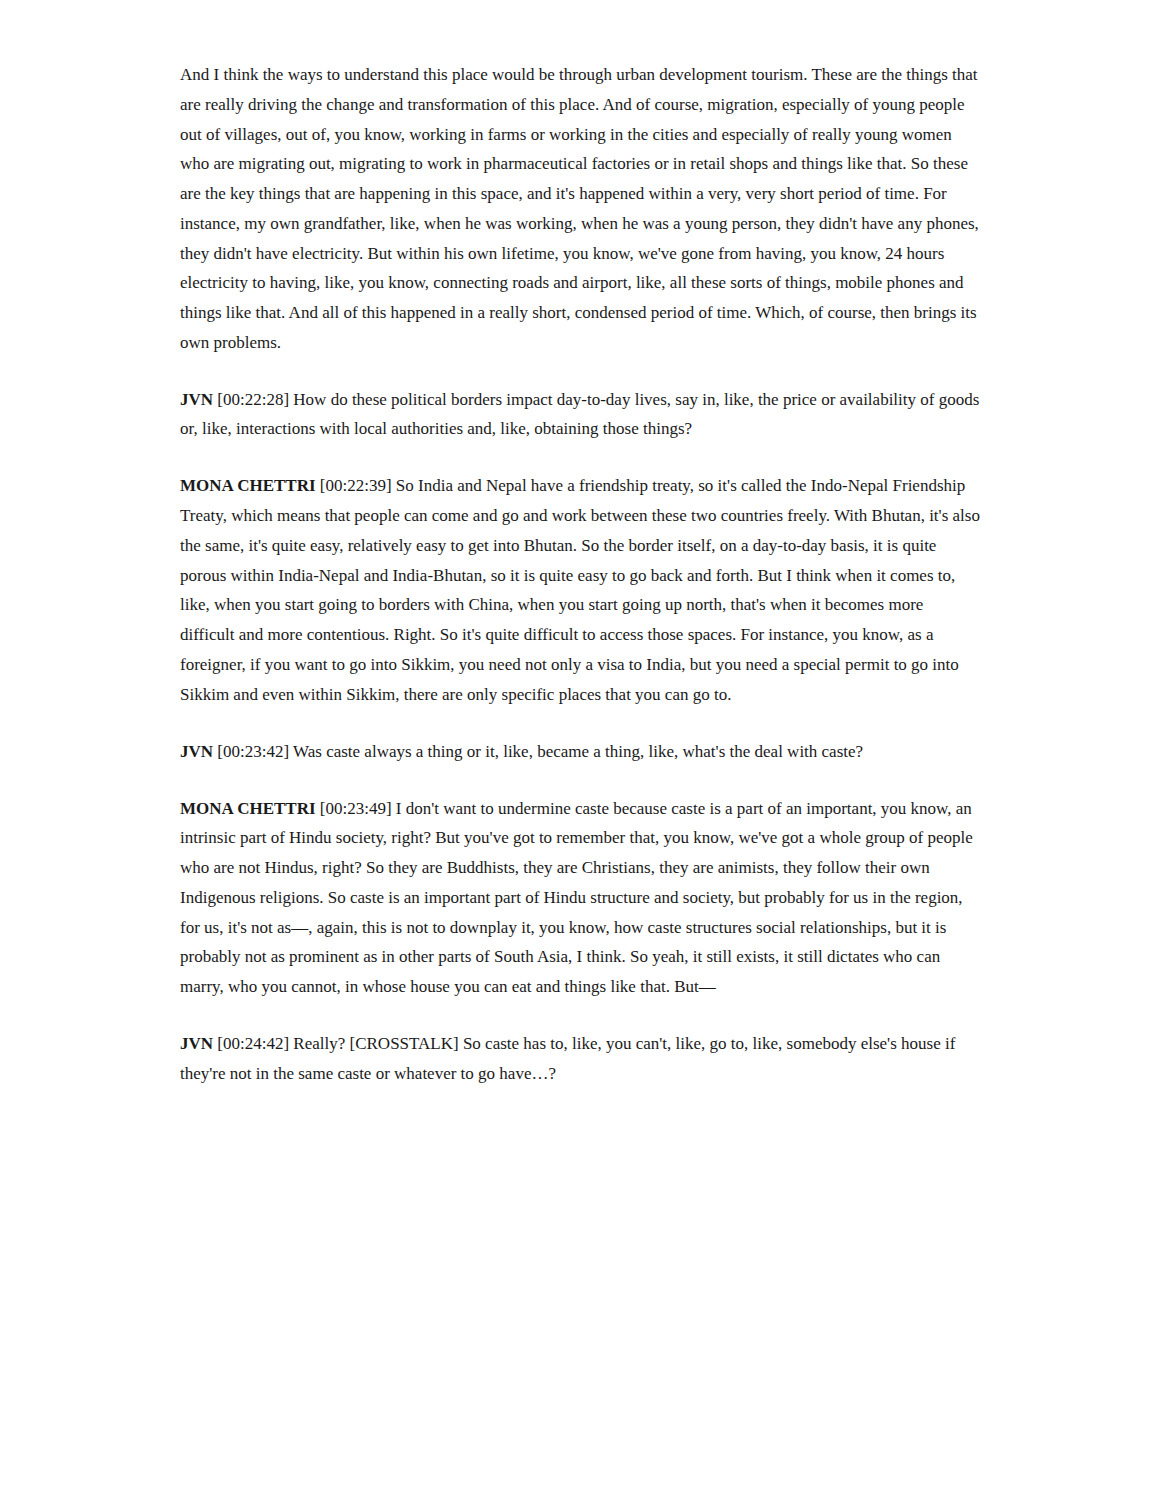And I think the ways to understand this place would be through urban development tourism. These are the things that are really driving the change and transformation of this place. And of course, migration, especially of young people out of villages, out of, you know, working in farms or working in the cities and especially of really young women who are migrating out, migrating to work in pharmaceutical factories or in retail shops and things like that. So these are the key things that are happening in this space, and it's happened within a very, very short period of time. For instance, my own grandfather, like, when he was working, when he was a young person, they didn't have any phones, they didn't have electricity. But within his own lifetime, you know, we've gone from having, you know, 24 hours electricity to having, like, you know, connecting roads and airport, like, all these sorts of things, mobile phones and things like that. And all of this happened in a really short, condensed period of time. Which, of course, then brings its own problems.
JVN [00:22:28] How do these political borders impact day-to-day lives, say in, like, the price or availability of goods or, like, interactions with local authorities and, like, obtaining those things?
MONA CHETTRI [00:22:39] So India and Nepal have a friendship treaty, so it's called the Indo-Nepal Friendship Treaty, which means that people can come and go and work between these two countries freely. With Bhutan, it's also the same, it's quite easy, relatively easy to get into Bhutan. So the border itself, on a day-to-day basis, it is quite porous within India-Nepal and India-Bhutan, so it is quite easy to go back and forth. But I think when it comes to, like, when you start going to borders with China, when you start going up north, that's when it becomes more difficult and more contentious. Right. So it's quite difficult to access those spaces. For instance, you know, as a foreigner, if you want to go into Sikkim, you need not only a visa to India, but you need a special permit to go into Sikkim and even within Sikkim, there are only specific places that you can go to.
JVN [00:23:42] Was caste always a thing or it, like, became a thing, like, what's the deal with caste?
MONA CHETTRI [00:23:49] I don't want to undermine caste because caste is a part of an important, you know, an intrinsic part of Hindu society, right? But you've got to remember that, you know, we've got a whole group of people who are not Hindus, right? So they are Buddhists, they are Christians, they are animists, they follow their own Indigenous religions. So caste is an important part of Hindu structure and society, but probably for us in the region, for us, it's not as—, again, this is not to downplay it, you know, how caste structures social relationships, but it is probably not as prominent as in other parts of South Asia, I think. So yeah, it still exists, it still dictates who can marry, who you cannot, in whose house you can eat and things like that. But—
JVN [00:24:42] Really? [CROSSTALK] So caste has to, like, you can't, like, go to, like, somebody else's house if they're not in the same caste or whatever to go have…?